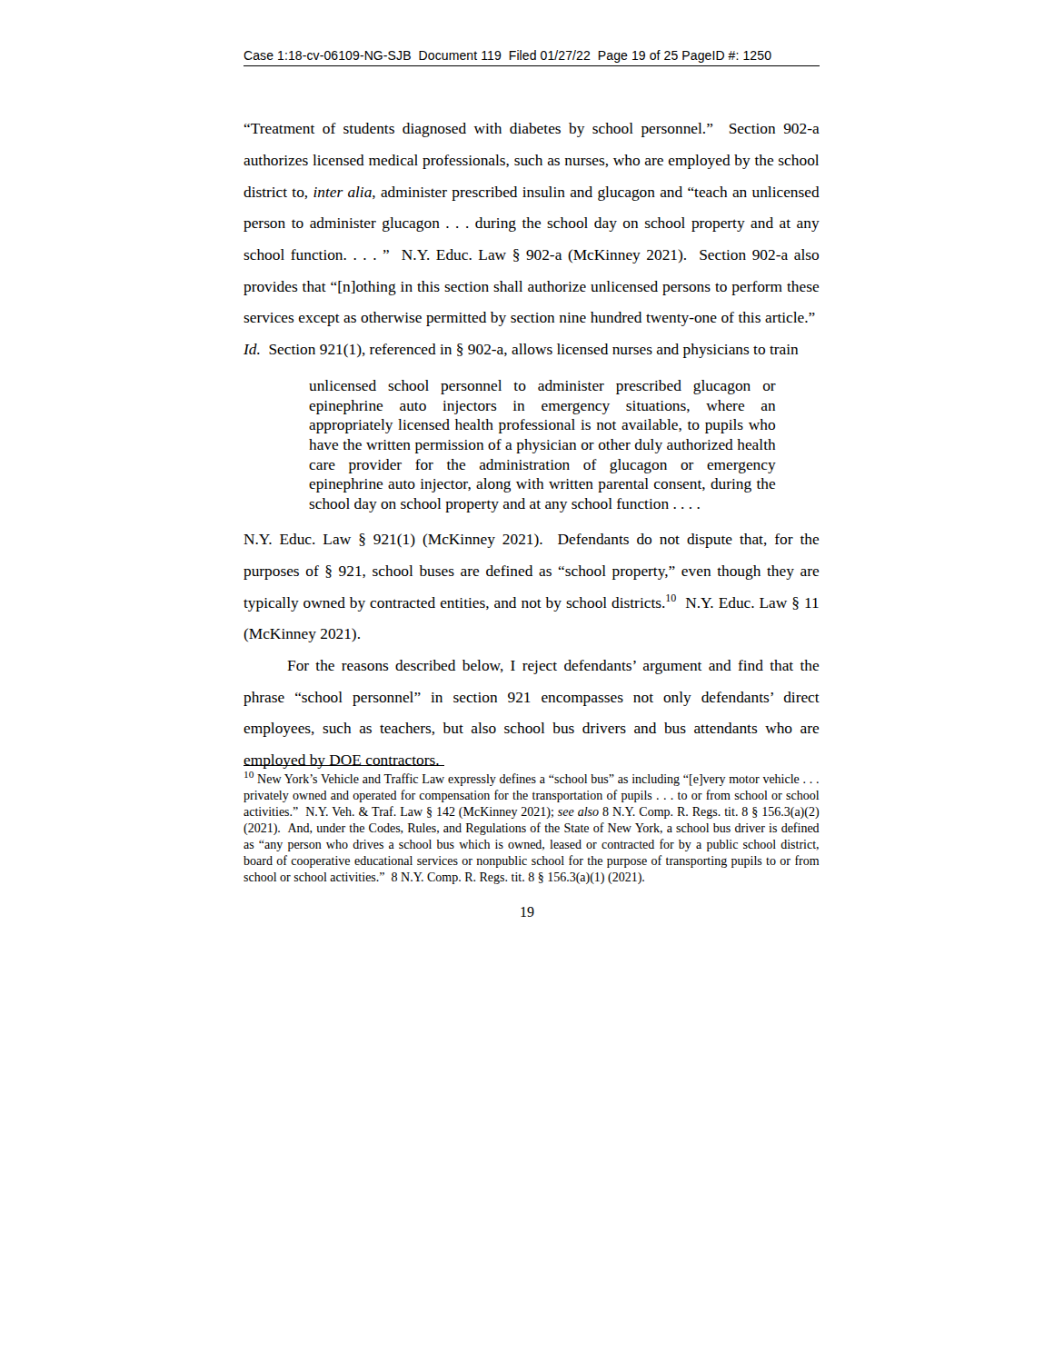Case 1:18-cv-06109-NG-SJB Document 119 Filed 01/27/22 Page 19 of 25 PageID #: 1250
“Treatment of students diagnosed with diabetes by school personnel.” Section 902-a authorizes licensed medical professionals, such as nurses, who are employed by the school district to, inter alia, administer prescribed insulin and glucagon and “teach an unlicensed person to administer glucagon . . . during the school day on school property and at any school function. . . . ” N.Y. Educ. Law § 902-a (McKinney 2021). Section 902-a also provides that “[n]othing in this section shall authorize unlicensed persons to perform these services except as otherwise permitted by section nine hundred twenty-one of this article.” Id. Section 921(1), referenced in § 902-a, allows licensed nurses and physicians to train
unlicensed school personnel to administer prescribed glucagon or epinephrine auto injectors in emergency situations, where an appropriately licensed health professional is not available, to pupils who have the written permission of a physician or other duly authorized health care provider for the administration of glucagon or emergency epinephrine auto injector, along with written parental consent, during the school day on school property and at any school function . . . .
N.Y. Educ. Law § 921(1) (McKinney 2021). Defendants do not dispute that, for the purposes of § 921, school buses are defined as “school property,” even though they are typically owned by contracted entities, and not by school districts.10 N.Y. Educ. Law § 11 (McKinney 2021).
For the reasons described below, I reject defendants’ argument and find that the phrase “school personnel” in section 921 encompasses not only defendants’ direct employees, such as teachers, but also school bus drivers and bus attendants who are employed by DOE contractors.
10 New York’s Vehicle and Traffic Law expressly defines a “school bus” as including “[e]very motor vehicle . . . privately owned and operated for compensation for the transportation of pupils . . . to or from school or school activities.” N.Y. Veh. & Traf. Law § 142 (McKinney 2021); see also 8 N.Y. Comp. R. Regs. tit. 8 § 156.3(a)(2) (2021). And, under the Codes, Rules, and Regulations of the State of New York, a school bus driver is defined as “any person who drives a school bus which is owned, leased or contracted for by a public school district, board of cooperative educational services or nonpublic school for the purpose of transporting pupils to or from school or school activities.” 8 N.Y. Comp. R. Regs. tit. 8 § 156.3(a)(1) (2021).
19